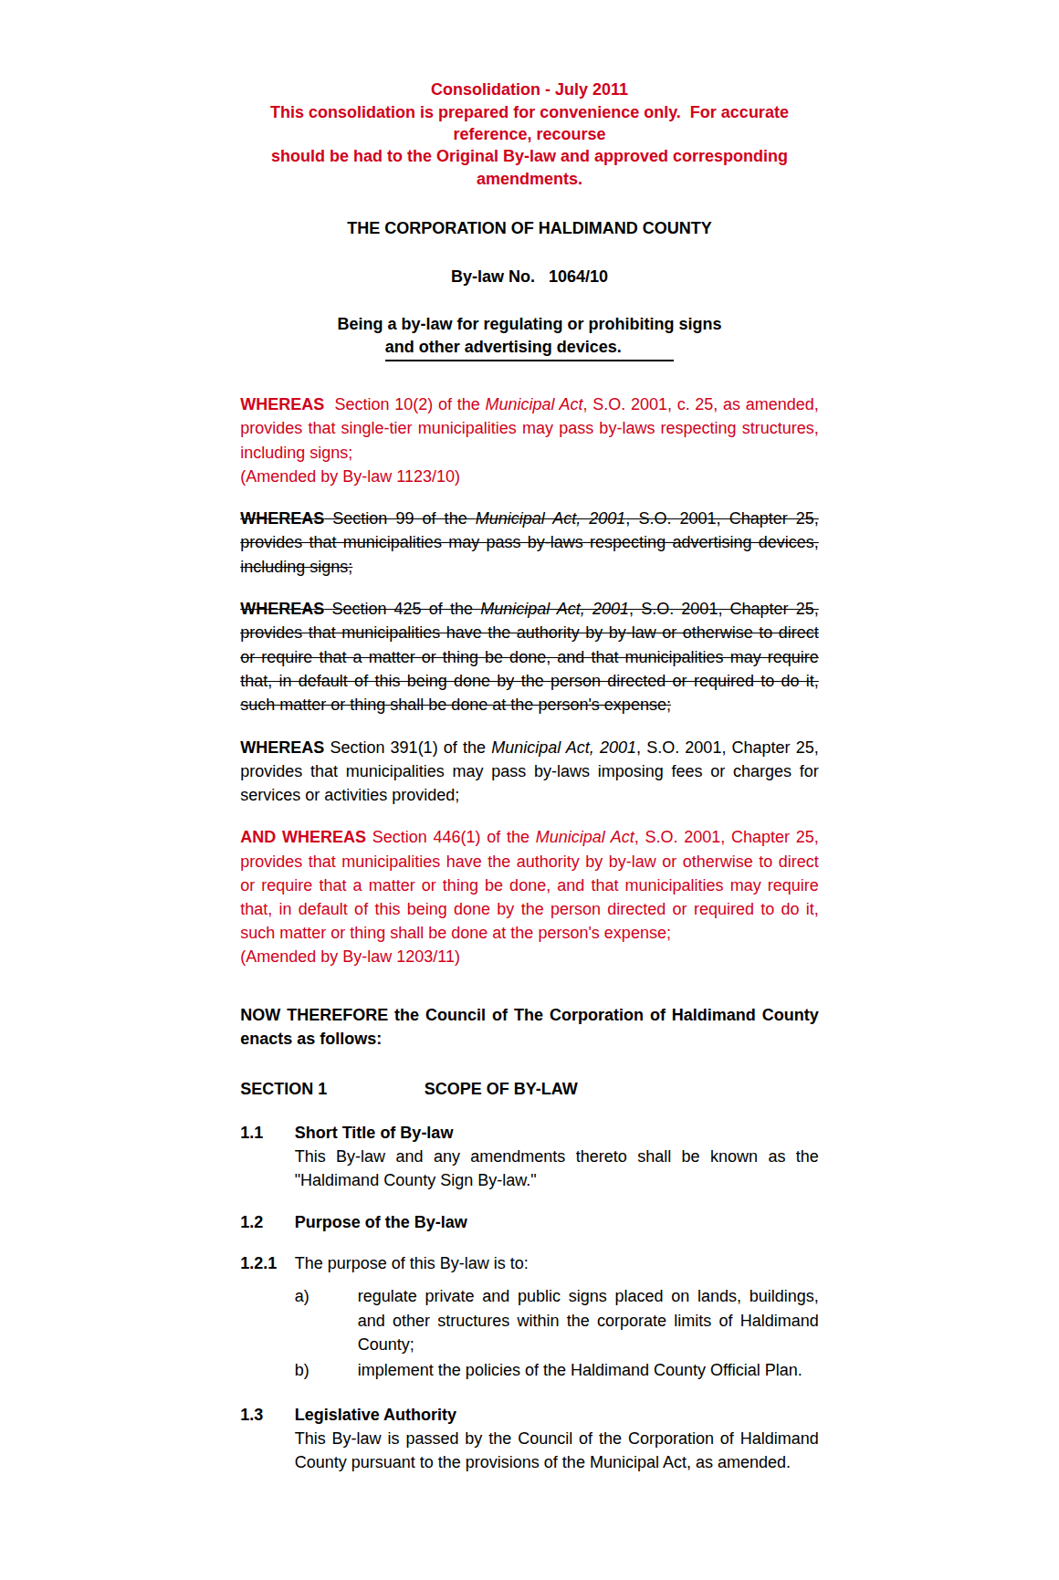Consolidation - July 2011
This consolidation is prepared for convenience only. For accurate reference, recourse
should be had to the Original By-law and approved corresponding amendments.
THE CORPORATION OF HALDIMAND COUNTY
By-law No. 1064/10
Being a by-law for regulating or prohibiting signs and other advertising devices.
WHEREAS Section 10(2) of the Municipal Act, S.O. 2001, c. 25, as amended, provides that single-tier municipalities may pass by-laws respecting structures, including signs;
(Amended by By-law 1123/10)
WHEREAS Section 99 of the Municipal Act, 2001, S.O. 2001, Chapter 25, provides that municipalities may pass by-laws respecting advertising devices, including signs;
WHEREAS Section 425 of the Municipal Act, 2001, S.O. 2001, Chapter 25, provides that municipalities have the authority by by-law or otherwise to direct or require that a matter or thing be done, and that municipalities may require that, in default of this being done by the person directed or required to do it, such matter or thing shall be done at the person's expense;
WHEREAS Section 391(1) of the Municipal Act, 2001, S.O. 2001, Chapter 25, provides that municipalities may pass by-laws imposing fees or charges for services or activities provided;
AND WHEREAS Section 446(1) of the Municipal Act, S.O. 2001, Chapter 25, provides that municipalities have the authority by by-law or otherwise to direct or require that a matter or thing be done, and that municipalities may require that, in default of this being done by the person directed or required to do it, such matter or thing shall be done at the person's expense;
(Amended by By-law 1203/11)
NOW THEREFORE the Council of The Corporation of Haldimand County enacts as follows:
SECTION 1 SCOPE OF BY-LAW
1.1
Short Title of By-law This By-law and any amendments thereto shall be known as the "Haldimand County Sign By-law."
1.2
Purpose of the By-law
1.2.1
The purpose of this By-law is to:
a) regulate private and public signs placed on lands, buildings, and other structures within the corporate limits of Haldimand County;
b) implement the policies of the Haldimand County Official Plan.
1.3
Legislative Authority This By-law is passed by the Council of the Corporation of Haldimand County pursuant to the provisions of the Municipal Act, as amended.